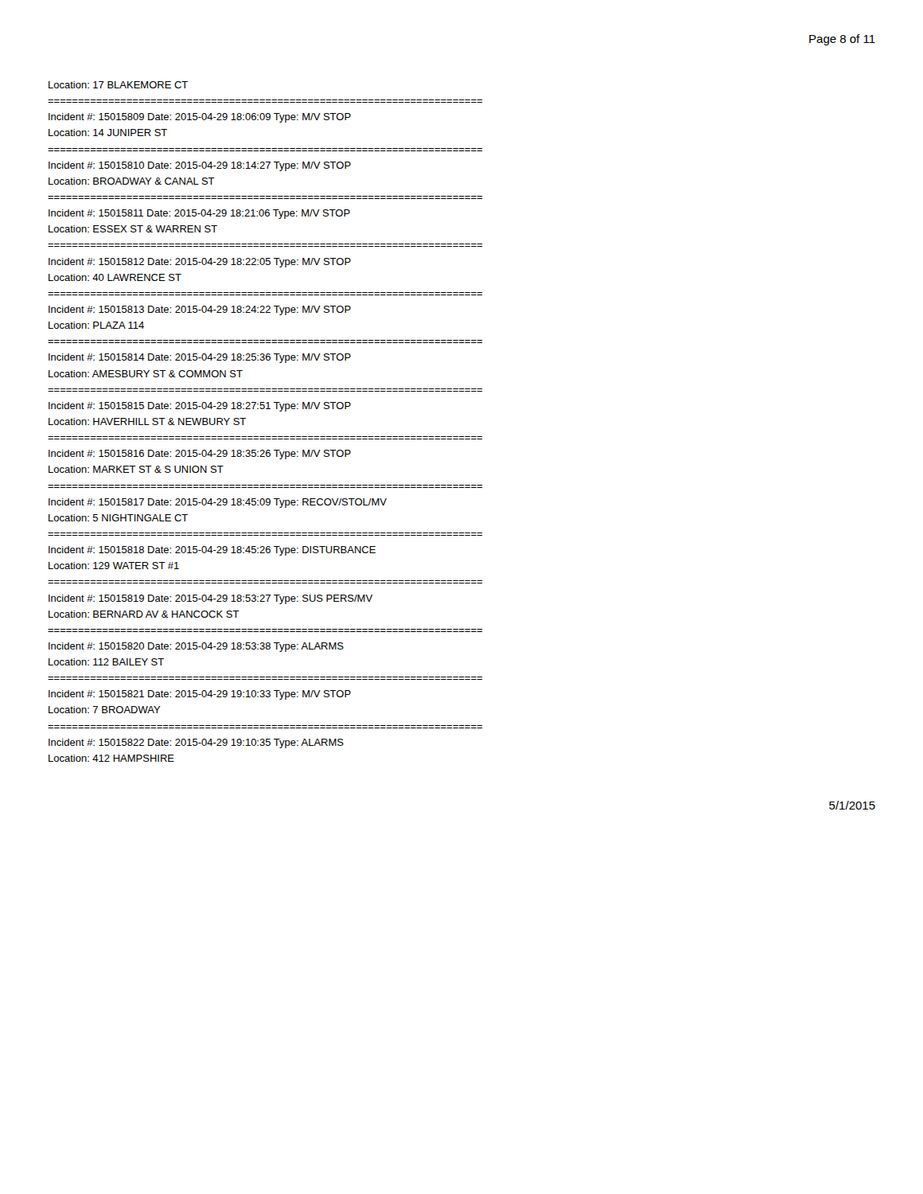Page 8 of 11
Location: 17 BLAKEMORE CT ======================================================================== Incident #: 15015809 Date: 2015-04-29 18:06:09 Type: M/V STOP Location: 14 JUNIPER ST ======================================================================== Incident #: 15015810 Date: 2015-04-29 18:14:27 Type: M/V STOP Location: BROADWAY & CANAL ST ======================================================================== Incident #: 15015811 Date: 2015-04-29 18:21:06 Type: M/V STOP Location: ESSEX ST & WARREN ST ======================================================================== Incident #: 15015812 Date: 2015-04-29 18:22:05 Type: M/V STOP Location: 40 LAWRENCE ST ======================================================================== Incident #: 15015813 Date: 2015-04-29 18:24:22 Type: M/V STOP Location: PLAZA 114 ======================================================================== Incident #: 15015814 Date: 2015-04-29 18:25:36 Type: M/V STOP Location: AMESBURY ST & COMMON ST ======================================================================== Incident #: 15015815 Date: 2015-04-29 18:27:51 Type: M/V STOP Location: HAVERHILL ST & NEWBURY ST ======================================================================== Incident #: 15015816 Date: 2015-04-29 18:35:26 Type: M/V STOP Location: MARKET ST & S UNION ST ======================================================================== Incident #: 15015817 Date: 2015-04-29 18:45:09 Type: RECOV/STOL/MV Location: 5 NIGHTINGALE CT ======================================================================== Incident #: 15015818 Date: 2015-04-29 18:45:26 Type: DISTURBANCE Location: 129 WATER ST #1 ======================================================================== Incident #: 15015819 Date: 2015-04-29 18:53:27 Type: SUS PERS/MV Location: BERNARD AV & HANCOCK ST ======================================================================== Incident #: 15015820 Date: 2015-04-29 18:53:38 Type: ALARMS Location: 112 BAILEY ST ======================================================================== Incident #: 15015821 Date: 2015-04-29 19:10:33 Type: M/V STOP Location: 7 BROADWAY ======================================================================== Incident #: 15015822 Date: 2015-04-29 19:10:35 Type: ALARMS Location: 412 HAMPSHIRE
5/1/2015